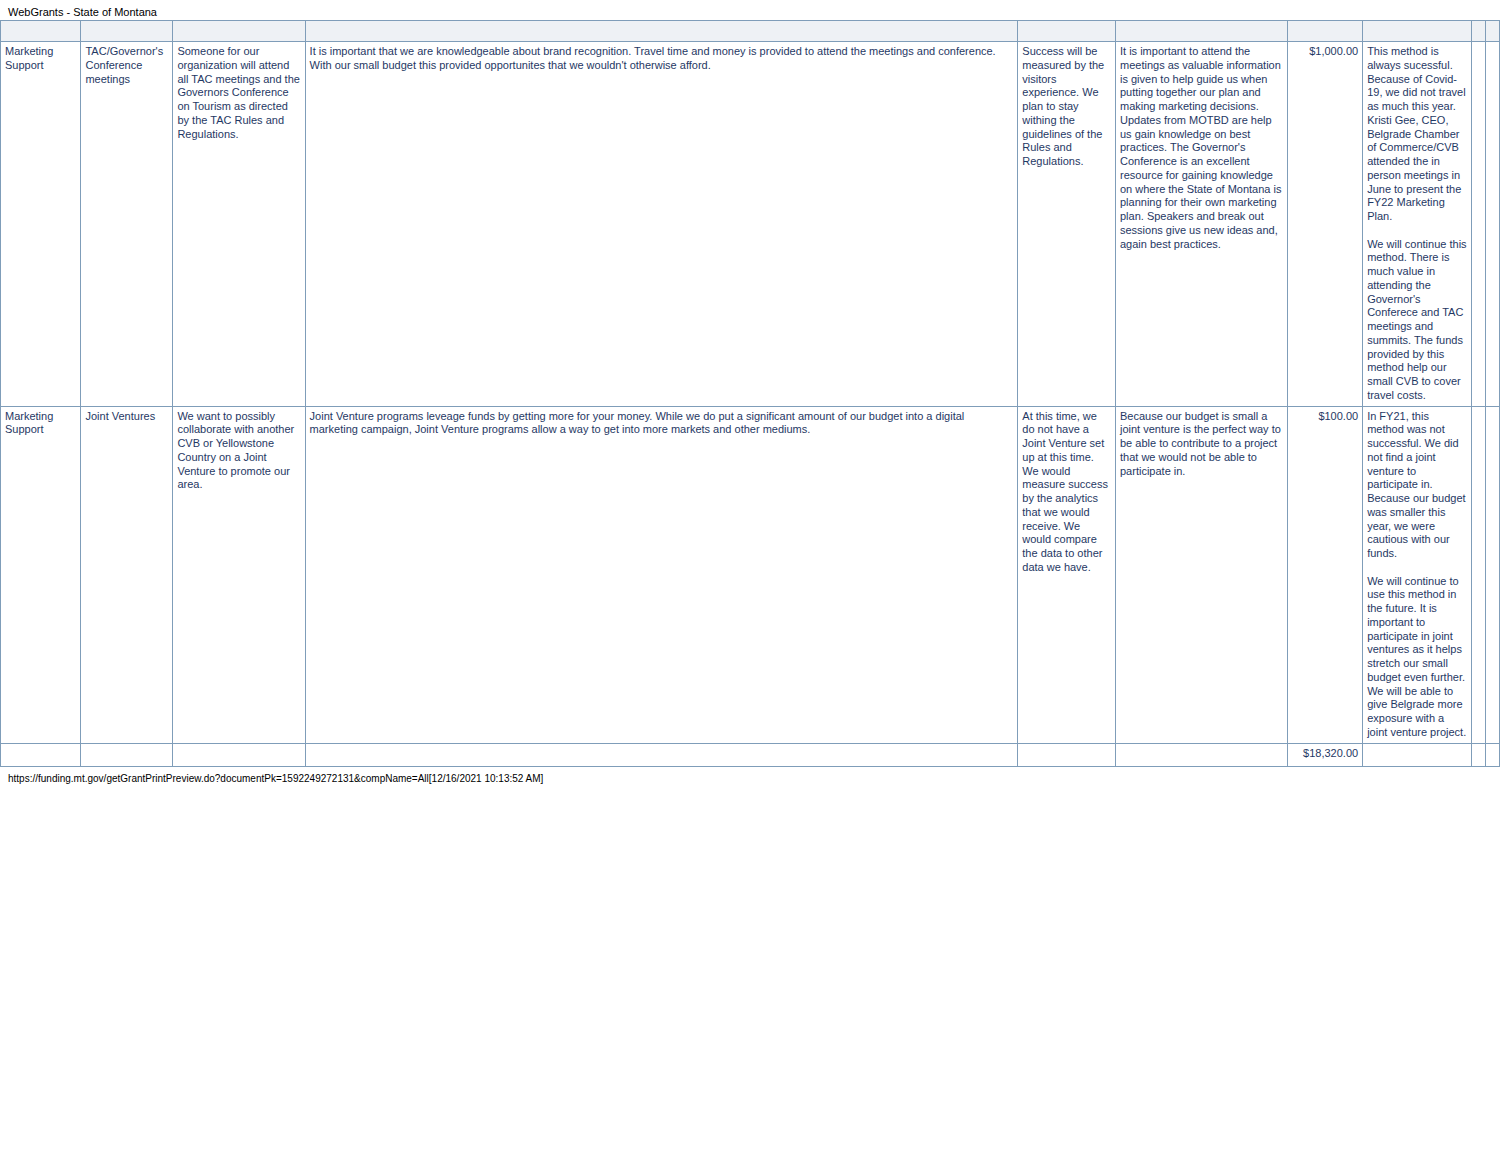WebGrants - State of Montana
| Marketing Support | TAC/Governor's Conference meetings | Someone for our organization will attend all TAC meetings and the Governors Conference on Tourism as directed by the TAC Rules and Regulations. | It is important that we are knowledgeable about brand recognition. Travel time and money is provided to attend the meetings and conference. With our small budget this provided opportunites that we wouldn't otherwise afford. | Success will be measured by the visitors experience. We plan to stay withing the guidelines of the Rules and Regulations. | It is important to attend the meetings as valuable information is given to help guide us when putting together our plan and making marketing decisions. Updates from MOTBD are help us gain knowledge on best practices. The Governor's Conference is an excellent resource for gaining knowledge on where the State of Montana is planning for their own marketing plan. Speakers and break out sessions give us new ideas and, again best practices. | $1,000.00 | This method is always sucessful. Because of Covid-19, we did not travel as much this year. Kristi Gee, CEO, Belgrade Chamber of Commerce/CVB attended the in person meetings in June to present the FY22 Marketing Plan. We will continue this method. There is much value in attending the Governor's Conferece and TAC meetings and summits. The funds provided by this method help our small CVB to cover travel costs. | | |
| Marketing Support | Joint Ventures | We want to possibly collaborate with another CVB or Yellowstone Country on a Joint Venture to promote our area. | Joint Venture programs leveage funds by getting more for your money. While we do put a significant amount of our budget into a digital marketing campaign, Joint Venture programs allow a way to get into more markets and other mediums. | At this time, we do not have a Joint Venture set up at this time. We would measure success by the analytics that we would receive. We would compare the data to other data we have. | Because our budget is small a joint venture is the perfect way to be able to contribute to a project that we would not be able to participate in. | $100.00 | In FY21, this method was not successful. We did not find a joint venture to participate in. Because our budget was smaller this year, we were cautious with our funds. We will continue to use this method in the future. It is important to participate in joint ventures as it helps stretch our small budget even further. We will be able to give Belgrade more exposure with a joint venture project. | | |
| | | | | | | $18,320.00 | | | |
https://funding.mt.gov/getGrantPrintPreview.do?documentPk=1592249272131&compName=All[12/16/2021 10:13:52 AM]